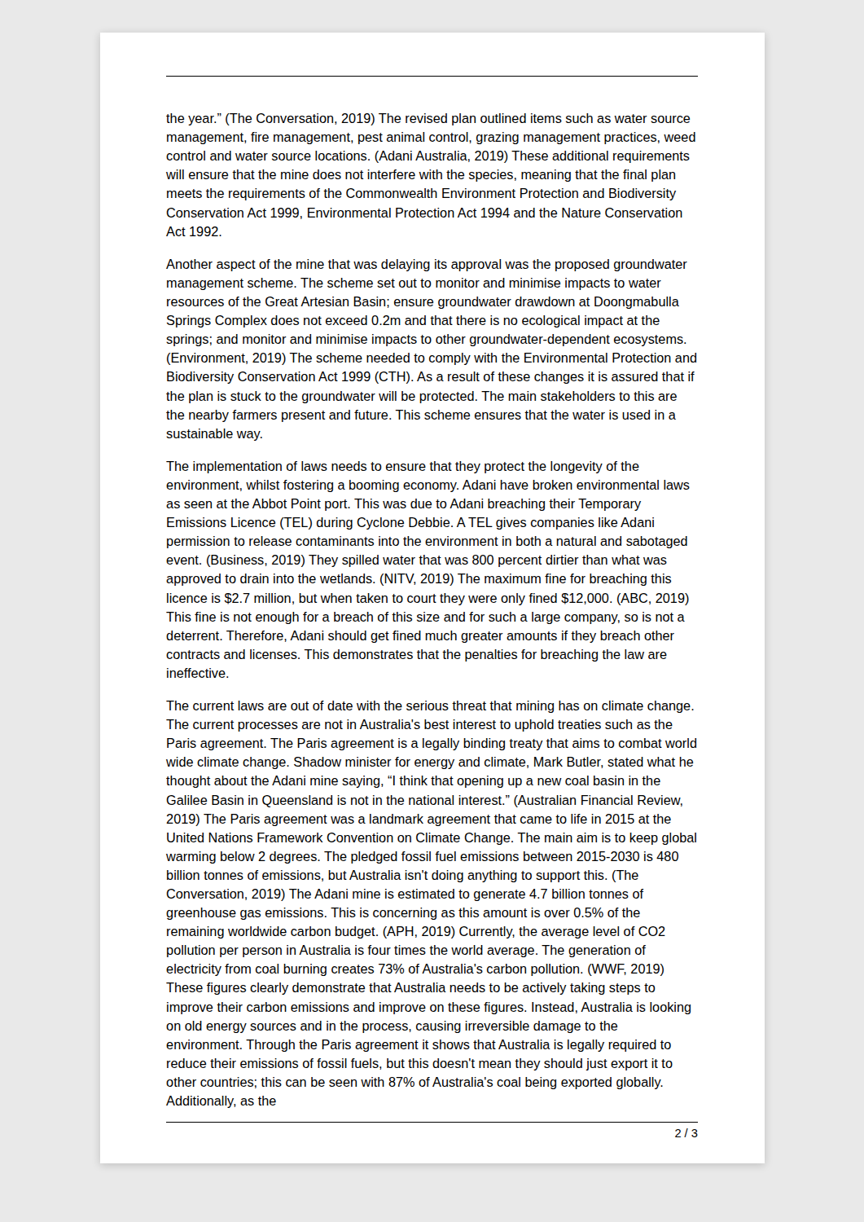the year.” (The Conversation, 2019) The revised plan outlined items such as water source management, fire management, pest animal control, grazing management practices, weed control and water source locations. (Adani Australia, 2019) These additional requirements will ensure that the mine does not interfere with the species, meaning that the final plan meets the requirements of the Commonwealth Environment Protection and Biodiversity Conservation Act 1999, Environmental Protection Act 1994 and the Nature Conservation Act 1992.
Another aspect of the mine that was delaying its approval was the proposed groundwater management scheme. The scheme set out to monitor and minimise impacts to water resources of the Great Artesian Basin; ensure groundwater drawdown at Doongmabulla Springs Complex does not exceed 0.2m and that there is no ecological impact at the springs; and monitor and minimise impacts to other groundwater-dependent ecosystems. (Environment, 2019) The scheme needed to comply with the Environmental Protection and Biodiversity Conservation Act 1999 (CTH). As a result of these changes it is assured that if the plan is stuck to the groundwater will be protected. The main stakeholders to this are the nearby farmers present and future. This scheme ensures that the water is used in a sustainable way.
The implementation of laws needs to ensure that they protect the longevity of the environment, whilst fostering a booming economy. Adani have broken environmental laws as seen at the Abbot Point port. This was due to Adani breaching their Temporary Emissions Licence (TEL) during Cyclone Debbie. A TEL gives companies like Adani permission to release contaminants into the environment in both a natural and sabotaged event. (Business, 2019) They spilled water that was 800 percent dirtier than what was approved to drain into the wetlands. (NITV, 2019) The maximum fine for breaching this licence is $2.7 million, but when taken to court they were only fined $12,000. (ABC, 2019) This fine is not enough for a breach of this size and for such a large company, so is not a deterrent. Therefore, Adani should get fined much greater amounts if they breach other contracts and licenses. This demonstrates that the penalties for breaching the law are ineffective.
The current laws are out of date with the serious threat that mining has on climate change. The current processes are not in Australia's best interest to uphold treaties such as the Paris agreement. The Paris agreement is a legally binding treaty that aims to combat world wide climate change. Shadow minister for energy and climate, Mark Butler, stated what he thought about the Adani mine saying, “I think that opening up a new coal basin in the Galilee Basin in Queensland is not in the national interest.” (Australian Financial Review, 2019) The Paris agreement was a landmark agreement that came to life in 2015 at the United Nations Framework Convention on Climate Change. The main aim is to keep global warming below 2 degrees. The pledged fossil fuel emissions between 2015-2030 is 480 billion tonnes of emissions, but Australia isn't doing anything to support this. (The Conversation, 2019) The Adani mine is estimated to generate 4.7 billion tonnes of greenhouse gas emissions. This is concerning as this amount is over 0.5% of the remaining worldwide carbon budget. (APH, 2019) Currently, the average level of CO2 pollution per person in Australia is four times the world average. The generation of electricity from coal burning creates 73% of Australia's carbon pollution. (WWF, 2019) These figures clearly demonstrate that Australia needs to be actively taking steps to improve their carbon emissions and improve on these figures. Instead, Australia is looking on old energy sources and in the process, causing irreversible damage to the environment. Through the Paris agreement it shows that Australia is legally required to reduce their emissions of fossil fuels, but this doesn't mean they should just export it to other countries; this can be seen with 87% of Australia's coal being exported globally. Additionally, as the
2 / 3